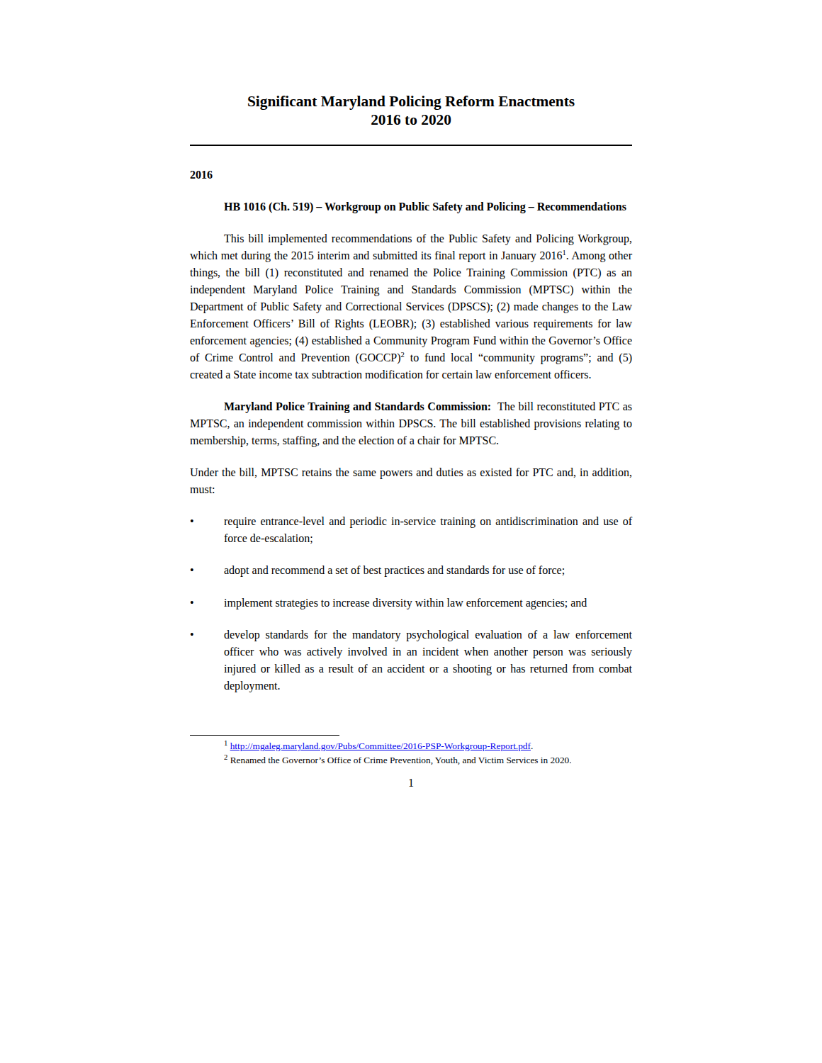Significant Maryland Policing Reform Enactments
2016 to 2020
2016
HB 1016 (Ch. 519) – Workgroup on Public Safety and Policing – Recommendations
This bill implemented recommendations of the Public Safety and Policing Workgroup, which met during the 2015 interim and submitted its final report in January 20161. Among other things, the bill (1) reconstituted and renamed the Police Training Commission (PTC) as an independent Maryland Police Training and Standards Commission (MPTSC) within the Department of Public Safety and Correctional Services (DPSCS); (2) made changes to the Law Enforcement Officers’ Bill of Rights (LEOBR); (3) established various requirements for law enforcement agencies; (4) established a Community Program Fund within the Governor’s Office of Crime Control and Prevention (GOCCP)2 to fund local “community programs”; and (5) created a State income tax subtraction modification for certain law enforcement officers.
Maryland Police Training and Standards Commission: The bill reconstituted PTC as MPTSC, an independent commission within DPSCS. The bill established provisions relating to membership, terms, staffing, and the election of a chair for MPTSC.
Under the bill, MPTSC retains the same powers and duties as existed for PTC and, in addition, must:
require entrance-level and periodic in-service training on antidiscrimination and use of force de-escalation;
adopt and recommend a set of best practices and standards for use of force;
implement strategies to increase diversity within law enforcement agencies; and
develop standards for the mandatory psychological evaluation of a law enforcement officer who was actively involved in an incident when another person was seriously injured or killed as a result of an accident or a shooting or has returned from combat deployment.
1 http://mgaleg.maryland.gov/Pubs/Committee/2016-PSP-Workgroup-Report.pdf.
2 Renamed the Governor’s Office of Crime Prevention, Youth, and Victim Services in 2020.
1